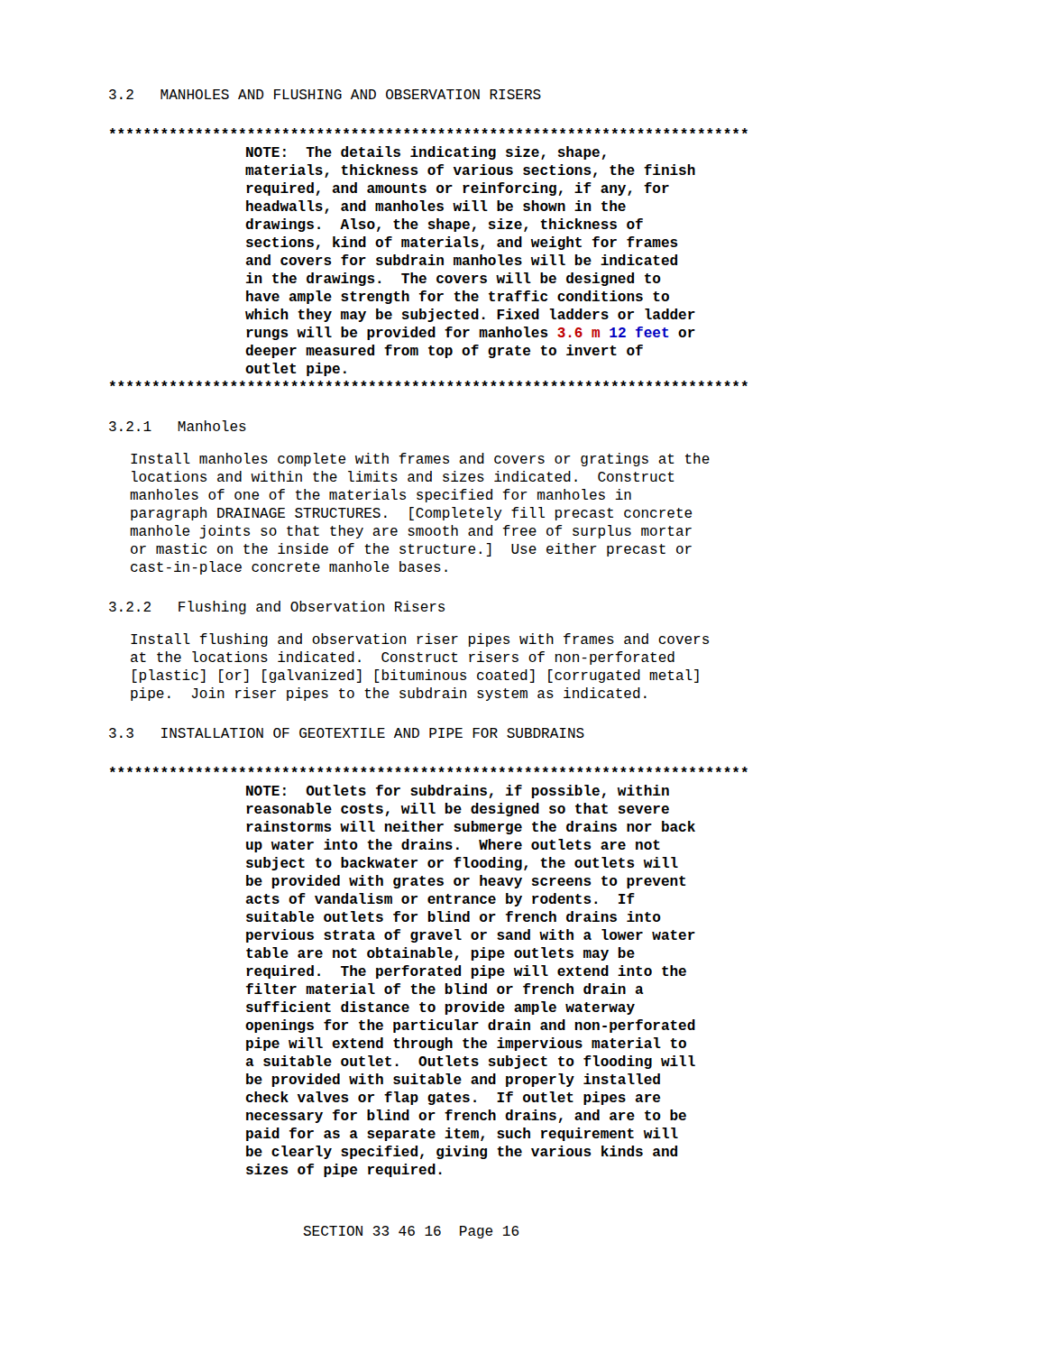3.2 MANHOLES AND FLUSHING AND OBSERVATION RISERS
**************************************************************************
NOTE: The details indicating size, shape,
materials, thickness of various sections, the finish
required, and amounts or reinforcing, if any, for
headwalls, and manholes will be shown in the
drawings. Also, the shape, size, thickness of
sections, kind of materials, and weight for frames
and covers for subdrain manholes will be indicated
in the drawings. The covers will be designed to
have ample strength for the traffic conditions to
which they may be subjected. Fixed ladders or ladder
rungs will be provided for manholes 3.6 m 12 feet or
deeper measured from top of grate to invert of
outlet pipe.
**************************************************************************
3.2.1 Manholes
Install manholes complete with frames and covers or gratings at the locations and within the limits and sizes indicated. Construct manholes of one of the materials specified for manholes in paragraph DRAINAGE STRUCTURES. [Completely fill precast concrete manhole joints so that they are smooth and free of surplus mortar or mastic on the inside of the structure.] Use either precast or cast-in-place concrete manhole bases.
3.2.2 Flushing and Observation Risers
Install flushing and observation riser pipes with frames and covers at the locations indicated. Construct risers of non-perforated [plastic] [or] [galvanized] [bituminous coated] [corrugated metal] pipe. Join riser pipes to the subdrain system as indicated.
3.3 INSTALLATION OF GEOTEXTILE AND PIPE FOR SUBDRAINS
**************************************************************************
NOTE: Outlets for subdrains, if possible, within
reasonable costs, will be designed so that severe
rainstorms will neither submerge the drains nor back
up water into the drains. Where outlets are not
subject to backwater or flooding, the outlets will
be provided with grates or heavy screens to prevent
acts of vandalism or entrance by rodents. If
suitable outlets for blind or french drains into
pervious strata of gravel or sand with a lower water
table are not obtainable, pipe outlets may be
required. The perforated pipe will extend into the
filter material of the blind or french drain a
sufficient distance to provide ample waterway
openings for the particular drain and non-perforated
pipe will extend through the impervious material to
a suitable outlet. Outlets subject to flooding will
be provided with suitable and properly installed
check valves or flap gates. If outlet pipes are
necessary for blind or french drains, and are to be
paid for as a separate item, such requirement will
be clearly specified, giving the various kinds and
sizes of pipe required.
SECTION 33 46 16 Page 16